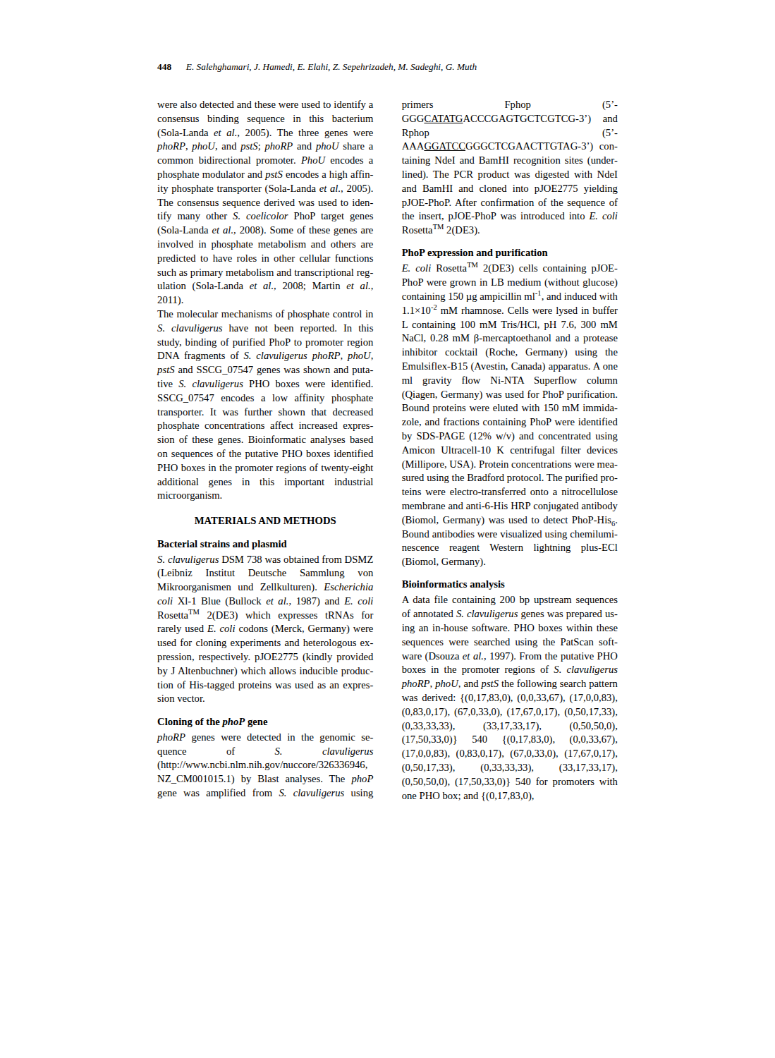448 E. Salehghamari, J. Hamedi, E. Elahi, Z. Sepehrizadeh, M. Sadeghi, G. Muth
were also detected and these were used to identify a consensus binding sequence in this bacterium (Sola-Landa et al., 2005). The three genes were phoRP, phoU, and pstS; phoRP and phoU share a common bidirectional promoter. PhoU encodes a phosphate modulator and pstS encodes a high affinity phosphate transporter (Sola-Landa et al., 2005). The consensus sequence derived was used to identify many other S. coelicolor PhoP target genes (Sola-Landa et al., 2008). Some of these genes are involved in phosphate metabolism and others are predicted to have roles in other cellular functions such as primary metabolism and transcriptional regulation (Sola-Landa et al., 2008; Martin et al., 2011).
The molecular mechanisms of phosphate control in S. clavuligerus have not been reported. In this study, binding of purified PhoP to promoter region DNA fragments of S. clavuligerus phoRP, phoU, pstS and SSCG_07547 genes was shown and putative S. clavuligerus PHO boxes were identified. SSCG_07547 encodes a low affinity phosphate transporter. It was further shown that decreased phosphate concentrations affect increased expression of these genes. Bioinformatic analyses based on sequences of the putative PHO boxes identified PHO boxes in the promoter regions of twenty-eight additional genes in this important industrial microorganism.
Materials and Methods
Bacterial strains and plasmid
S. clavuligerus DSM 738 was obtained from DSMZ (Leibniz Institut Deutsche Sammlung von Mikroorganismen und Zellkulturen). Escherichia coli Xl-1 Blue (Bullock et al., 1987) and E. coli RosettaTM 2(DE3) which expresses tRNAs for rarely used E. coli codons (Merck, Germany) were used for cloning experiments and heterologous expression, respectively. pJOE2775 (kindly provided by J Altenbuchner) which allows inducible production of His-tagged proteins was used as an expression vector.
Cloning of the phoP gene
phoRP genes were detected in the genomic sequence of S. clavuligerus (http://www.ncbi.nlm.nih.gov/nuccore/326336946, NZ_CM001015.1) by Blast analyses. The phoP gene was amplified from S. clavuligerus using primers Fphop (5’-GGGCATATGACCCGAGTGCTCGTCG-3’) and Rphop (5’-AAAGGATCCGGGCTCGAACTTGTAG-3’) containing NdeI and BamHI recognition sites (underlined). The PCR product was digested with NdeI and BamHI and cloned into pJOE2775 yielding pJOE-PhoP. After confirmation of the sequence of the insert, pJOE-PhoP was introduced into E. coli RosettaTM 2(DE3).
PhoP expression and purification
E. coli RosettaTM 2(DE3) cells containing pJOE-PhoP were grown in LB medium (without glucose) containing 150 µg ampicillin ml-1, and induced with 1.1×10-2 mM rhamnose. Cells were lysed in buffer L containing 100 mM Tris/HCl, pH 7.6, 300 mM NaCl, 0.28 mM β-mercaptoethanol and a protease inhibitor cocktail (Roche, Germany) using the Emulsiflex-B15 (Avestin, Canada) apparatus. A one ml gravity flow Ni-NTA Superflow column (Qiagen, Germany) was used for PhoP purification. Bound proteins were eluted with 150 mM immidazole, and fractions containing PhoP were identified by SDS-PAGE (12% w/v) and concentrated using Amicon Ultracell-10 K centrifugal filter devices (Millipore, USA). Protein concentrations were measured using the Bradford protocol. The purified proteins were electro-transferred onto a nitrocellulose membrane and anti-6-His HRP conjugated antibody (Biomol, Germany) was used to detect PhoP-His6. Bound antibodies were visualized using chemiluminescence reagent Western lightning plus-ECl (Biomol, Germany).
Bioinformatics analysis
A data file containing 200 bp upstream sequences of annotated S. clavuligerus genes was prepared using an in-house software. PHO boxes within these sequences were searched using the PatScan software (Dsouza et al., 1997). From the putative PHO boxes in the promoter regions of S. clavuligerus phoRP, phoU, and pstS the following search pattern was derived: {(0,17,83,0), (0,0,33,67), (17,0,0,83), (0,83,0,17), (67,0,33,0), (17,67,0,17), (0,50,17,33), (0,33,33,33), (33,17,33,17), (0,50,50,0), (17,50,33,0)} 540 {(0,17,83,0), (0,0,33,67), (17,0,0,83), (0,83,0,17), (67,0,33,0), (17,67,0,17), (0,50,17,33), (0,33,33,33), (33,17,33,17), (0,50,50,0), (17,50,33,0)} 540 for promoters with one PHO box; and {(0,17,83,0),